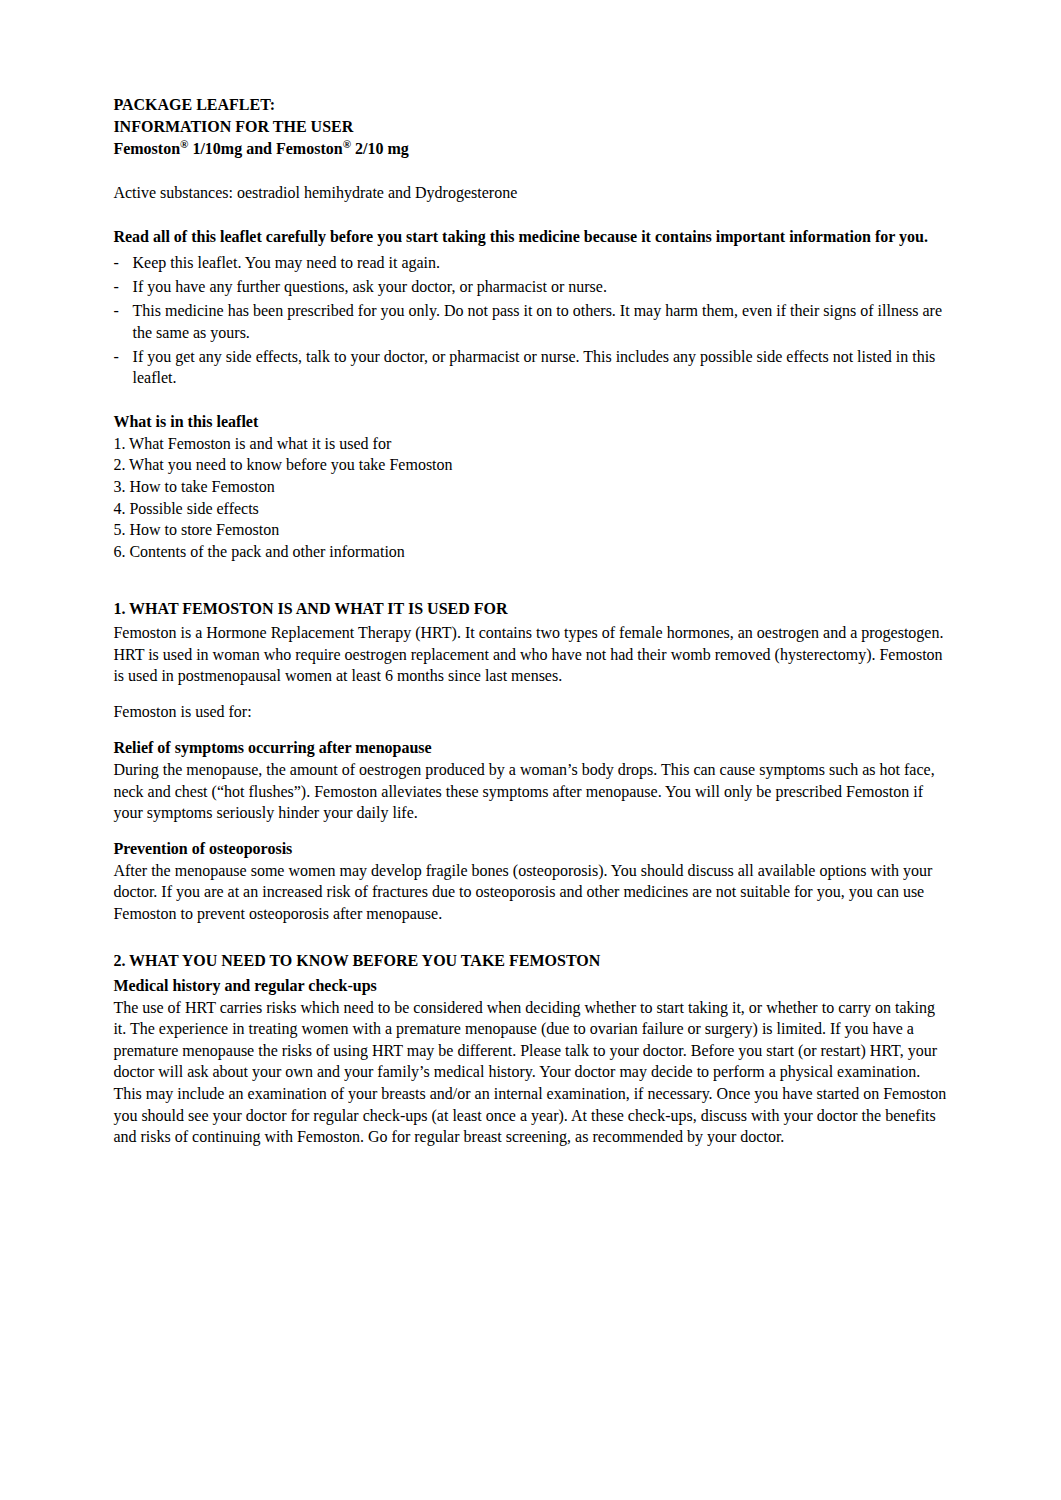PACKAGE LEAFLET:
INFORMATION FOR THE USER
Femoston® 1/10mg and Femoston® 2/10 mg
Active substances: oestradiol hemihydrate and Dydrogesterone
Read all of this leaflet carefully before you start taking this medicine because it contains important information for you.
Keep this leaflet. You may need to read it again.
If you have any further questions, ask your doctor, or pharmacist or nurse.
This medicine has been prescribed for you only. Do not pass it on to others. It may harm them, even if their signs of illness are the same as yours.
If you get any side effects, talk to your doctor, or pharmacist or nurse. This includes any possible side effects not listed in this leaflet.
What is in this leaflet
1. What Femoston is and what it is used for
2. What you need to know before you take Femoston
3. How to take Femoston
4. Possible side effects
5. How to store Femoston
6. Contents of the pack and other information
1. WHAT FEMOSTON IS AND WHAT IT IS USED FOR
Femoston is a Hormone Replacement Therapy (HRT). It contains two types of female hormones, an oestrogen and a progestogen. HRT is used in woman who require oestrogen replacement and who have not had their womb removed (hysterectomy). Femoston is used in postmenopausal women at least 6 months since last menses.
Femoston is used for:
Relief of symptoms occurring after menopause
During the menopause, the amount of oestrogen produced by a woman’s body drops. This can cause symptoms such as hot face, neck and chest (“hot flushes”). Femoston alleviates these symptoms after menopause. You will only be prescribed Femoston if your symptoms seriously hinder your daily life.
Prevention of osteoporosis
After the menopause some women may develop fragile bones (osteoporosis). You should discuss all available options with your doctor. If you are at an increased risk of fractures due to osteoporosis and other medicines are not suitable for you, you can use Femoston to prevent osteoporosis after menopause.
2. WHAT YOU NEED TO KNOW BEFORE YOU TAKE FEMOSTON
Medical history and regular check-ups
The use of HRT carries risks which need to be considered when deciding whether to start taking it, or whether to carry on taking it. The experience in treating women with a premature menopause (due to ovarian failure or surgery) is limited. If you have a premature menopause the risks of using HRT may be different. Please talk to your doctor. Before you start (or restart) HRT, your doctor will ask about your own and your family’s medical history. Your doctor may decide to perform a physical examination. This may include an examination of your breasts and/or an internal examination, if necessary. Once you have started on Femoston you should see your doctor for regular check-ups (at least once a year). At these check-ups, discuss with your doctor the benefits and risks of continuing with Femoston. Go for regular breast screening, as recommended by your doctor.